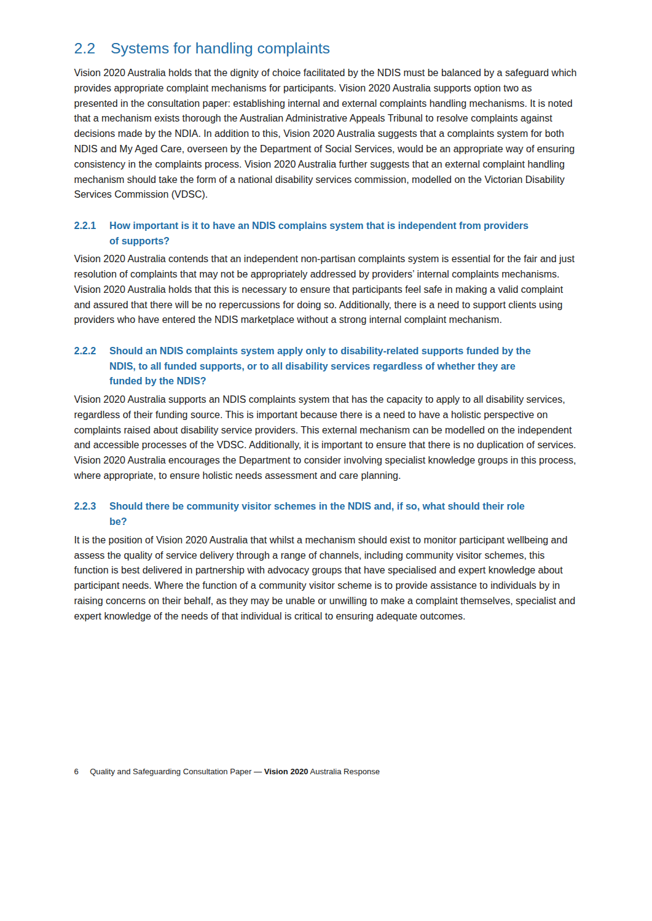2.2 Systems for handling complaints
Vision 2020 Australia holds that the dignity of choice facilitated by the NDIS must be balanced by a safeguard which provides appropriate complaint mechanisms for participants. Vision 2020 Australia supports option two as presented in the consultation paper: establishing internal and external complaints handling mechanisms. It is noted that a mechanism exists thorough the Australian Administrative Appeals Tribunal to resolve complaints against decisions made by the NDIA. In addition to this, Vision 2020 Australia suggests that a complaints system for both NDIS and My Aged Care, overseen by the Department of Social Services, would be an appropriate way of ensuring consistency in the complaints process. Vision 2020 Australia further suggests that an external complaint handling mechanism should take the form of a national disability services commission, modelled on the Victorian Disability Services Commission (VDSC).
2.2.1 How important is it to have an NDIS complains system that is independent from providers of supports?
Vision 2020 Australia contends that an independent non-partisan complaints system is essential for the fair and just resolution of complaints that may not be appropriately addressed by providers’ internal complaints mechanisms. Vision 2020 Australia holds that this is necessary to ensure that participants feel safe in making a valid complaint and assured that there will be no repercussions for doing so. Additionally, there is a need to support clients using providers who have entered the NDIS marketplace without a strong internal complaint mechanism.
2.2.2 Should an NDIS complaints system apply only to disability-related supports funded by the NDIS, to all funded supports, or to all disability services regardless of whether they are funded by the NDIS?
Vision 2020 Australia supports an NDIS complaints system that has the capacity to apply to all disability services, regardless of their funding source. This is important because there is a need to have a holistic perspective on complaints raised about disability service providers. This external mechanism can be modelled on the independent and accessible processes of the VDSC. Additionally, it is important to ensure that there is no duplication of services. Vision 2020 Australia encourages the Department to consider involving specialist knowledge groups in this process, where appropriate, to ensure holistic needs assessment and care planning.
2.2.3 Should there be community visitor schemes in the NDIS and, if so, what should their role be?
It is the position of Vision 2020 Australia that whilst a mechanism should exist to monitor participant wellbeing and assess the quality of service delivery through a range of channels, including community visitor schemes, this function is best delivered in partnership with advocacy groups that have specialised and expert knowledge about participant needs. Where the function of a community visitor scheme is to provide assistance to individuals by in raising concerns on their behalf, as they may be unable or unwilling to make a complaint themselves, specialist and expert knowledge of the needs of that individual is critical to ensuring adequate outcomes.
6 Quality and Safeguarding Consultation Paper — Vision 2020 Australia Response